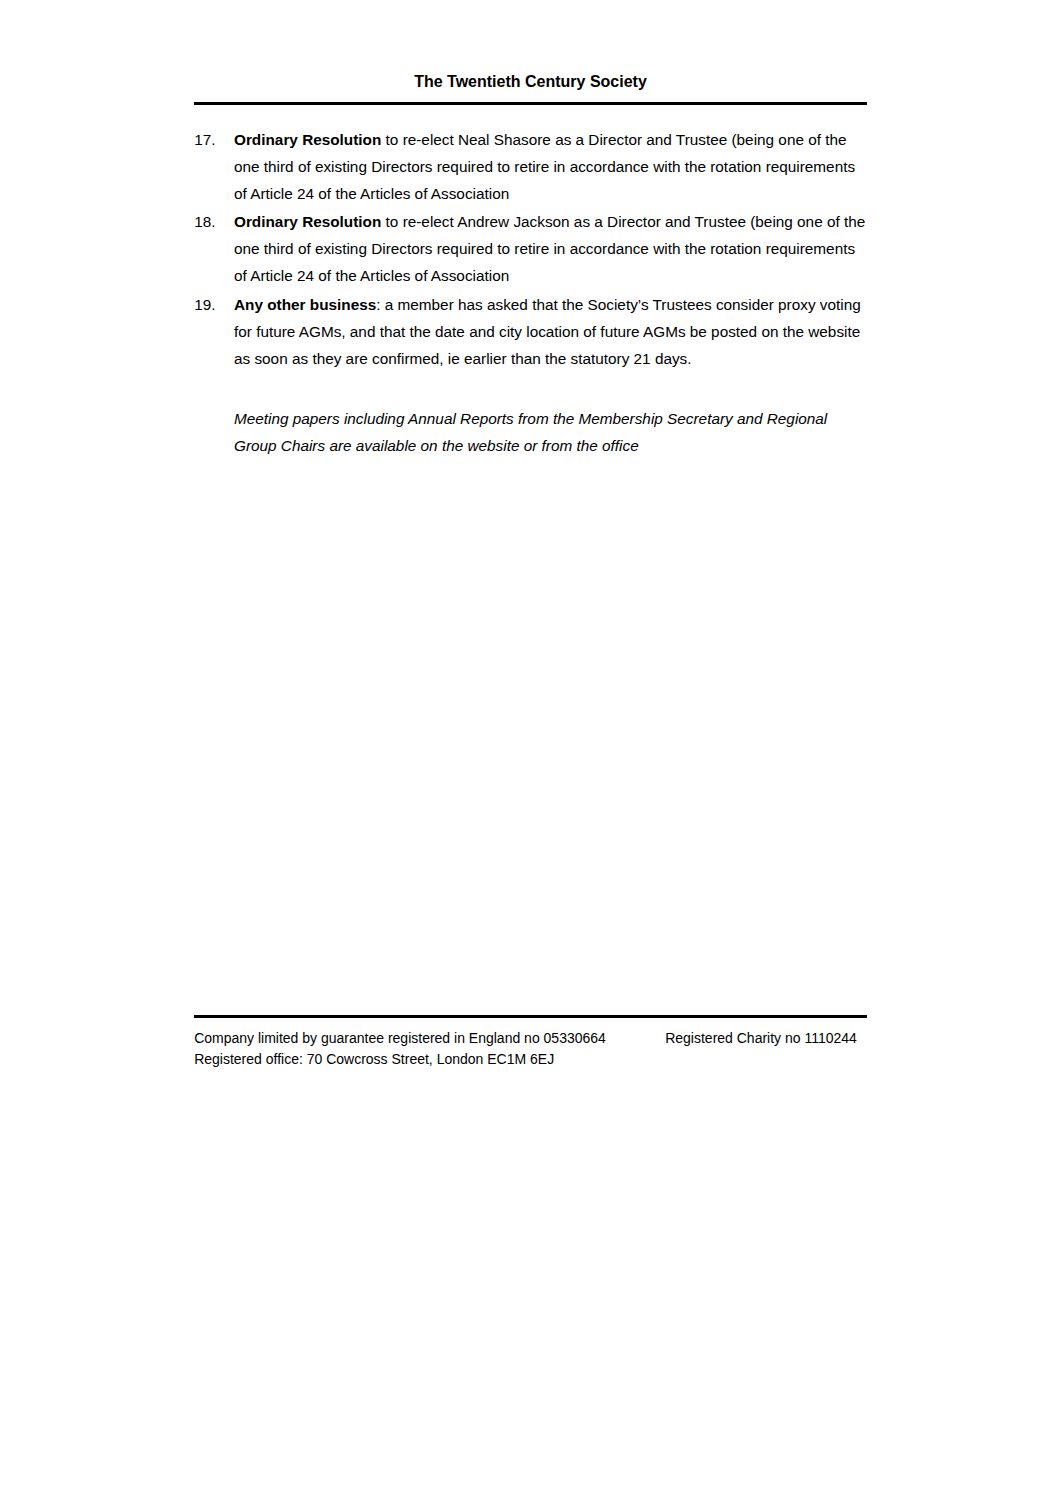The Twentieth Century Society
17. Ordinary Resolution to re-elect Neal Shasore as a Director and Trustee (being one of the one third of existing Directors required to retire in accordance with the rotation requirements of Article 24 of the Articles of Association
18. Ordinary Resolution to re-elect Andrew Jackson as a Director and Trustee (being one of the one third of existing Directors required to retire in accordance with the rotation requirements of Article 24 of the Articles of Association
19. Any other business: a member has asked that the Society’s Trustees consider proxy voting for future AGMs, and that the date and city location of future AGMs be posted on the website as soon as they are confirmed, ie earlier than the statutory 21 days.
Meeting papers including Annual Reports from the Membership Secretary and Regional Group Chairs are available on the website or from the office
Company limited by guarantee registered in England no 05330664
Registered Charity no 1110244
Registered office: 70 Cowcross Street, London EC1M 6EJ